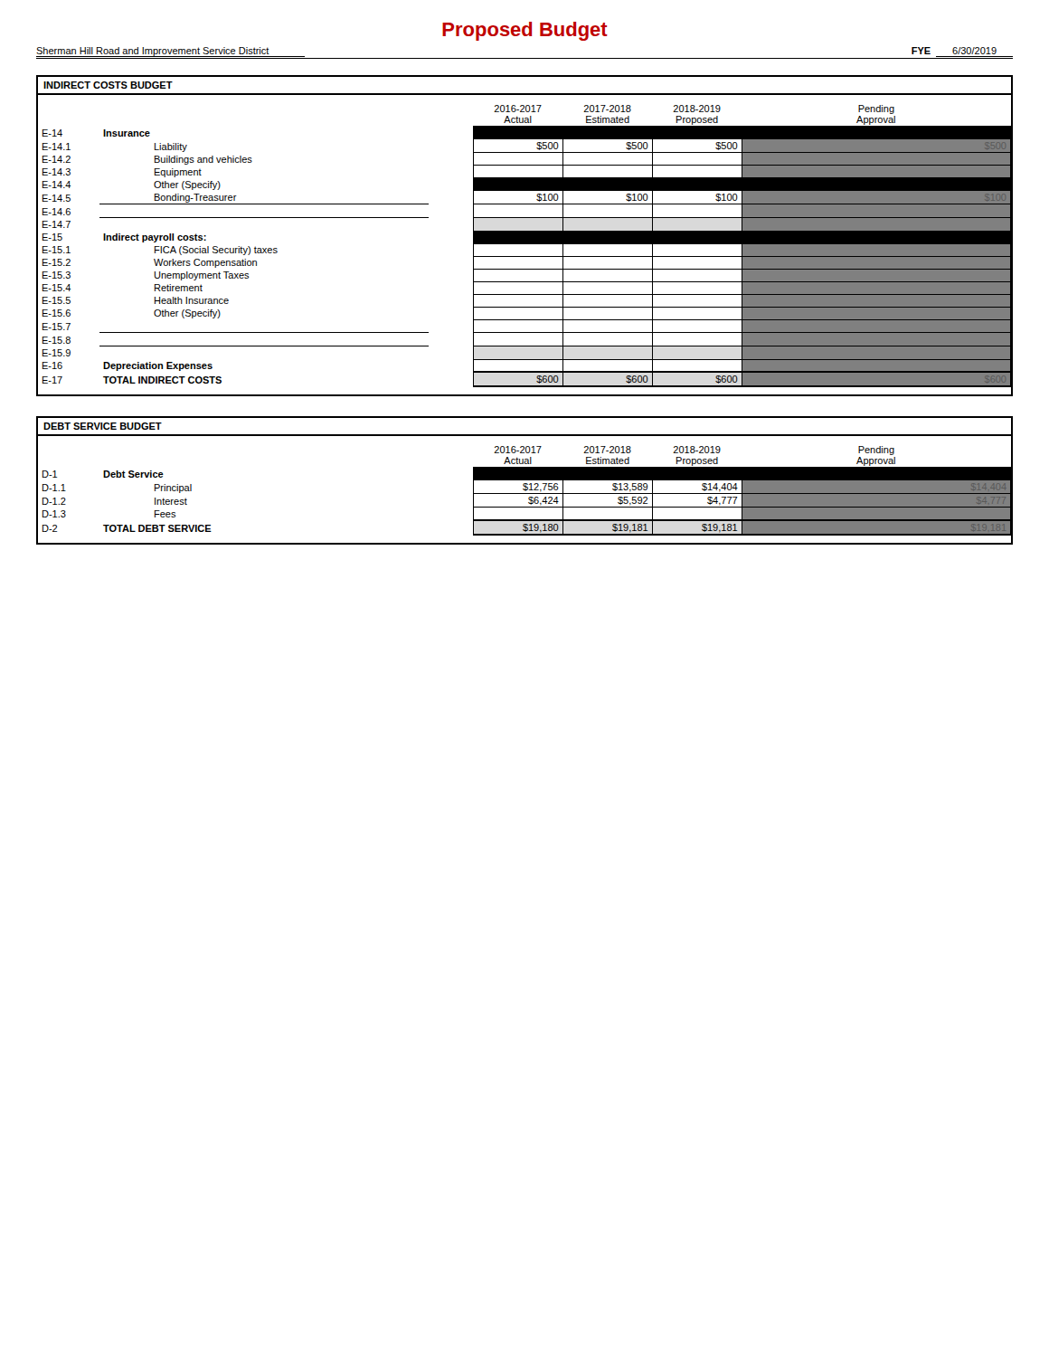Proposed Budget
Sherman Hill Road and Improvement Service District
FYE 6/30/2019
INDIRECT COSTS BUDGET
| | | | 2016-2017 Actual | 2017-2018 Estimated | 2018-2019 Proposed | Pending Approval |
| E-14 | Insurance | | | | | |
| E-14.1 | Liability | | $500 | $500 | $500 | $500 |
| E-14.2 | Buildings and vehicles | | | | | |
| E-14.3 | Equipment | | | | | |
| E-14.4 | Other (Specify) | | | | | |
| E-14.5 | Bonding-Treasurer | | $100 | $100 | $100 | $100 |
| E-14.6 | | | | | | |
| E-14.7 | | | | | | |
| E-15 | Indirect payroll costs: | | | | | |
| E-15.1 | FICA (Social Security) taxes | | | | | |
| E-15.2 | Workers Compensation | | | | | |
| E-15.3 | Unemployment Taxes | | | | | |
| E-15.4 | Retirement | | | | | |
| E-15.5 | Health Insurance | | | | | |
| E-15.6 | Other (Specify) | | | | | |
| E-15.7 | | | | | | |
| E-15.8 | | | | | | |
| E-15.9 | | | | | | |
| E-16 | Depreciation Expenses | | | | | |
| E-17 | TOTAL INDIRECT COSTS | | $600 | $600 | $600 | $600 |
DEBT SERVICE BUDGET
| | | | 2016-2017 Actual | 2017-2018 Estimated | 2018-2019 Proposed | Pending Approval |
| D-1 | Debt Service | | | | | |
| D-1.1 | Principal | | $12,756 | $13,589 | $14,404 | $14,404 |
| D-1.2 | Interest | | $6,424 | $5,592 | $4,777 | $4,777 |
| D-1.3 | Fees | | | | | |
| D-2 | TOTAL DEBT SERVICE | | $19,180 | $19,181 | $19,181 | $19,181 |